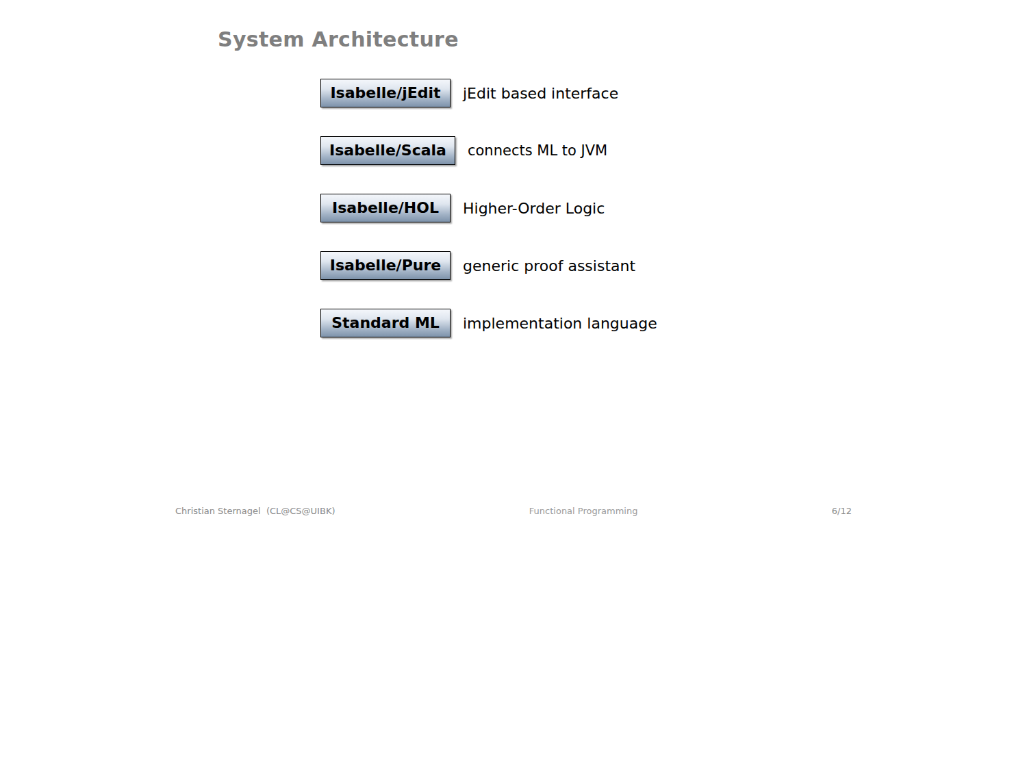System Architecture
Isabelle/jEdit jEdit based interface
Isabelle/Scala connects ML to JVM
Isabelle/HOL Higher-Order Logic
Isabelle/Pure generic proof assistant
Standard ML implementation language
Christian Sternagel (CL@CS@UIBK) Functional Programming 6/12